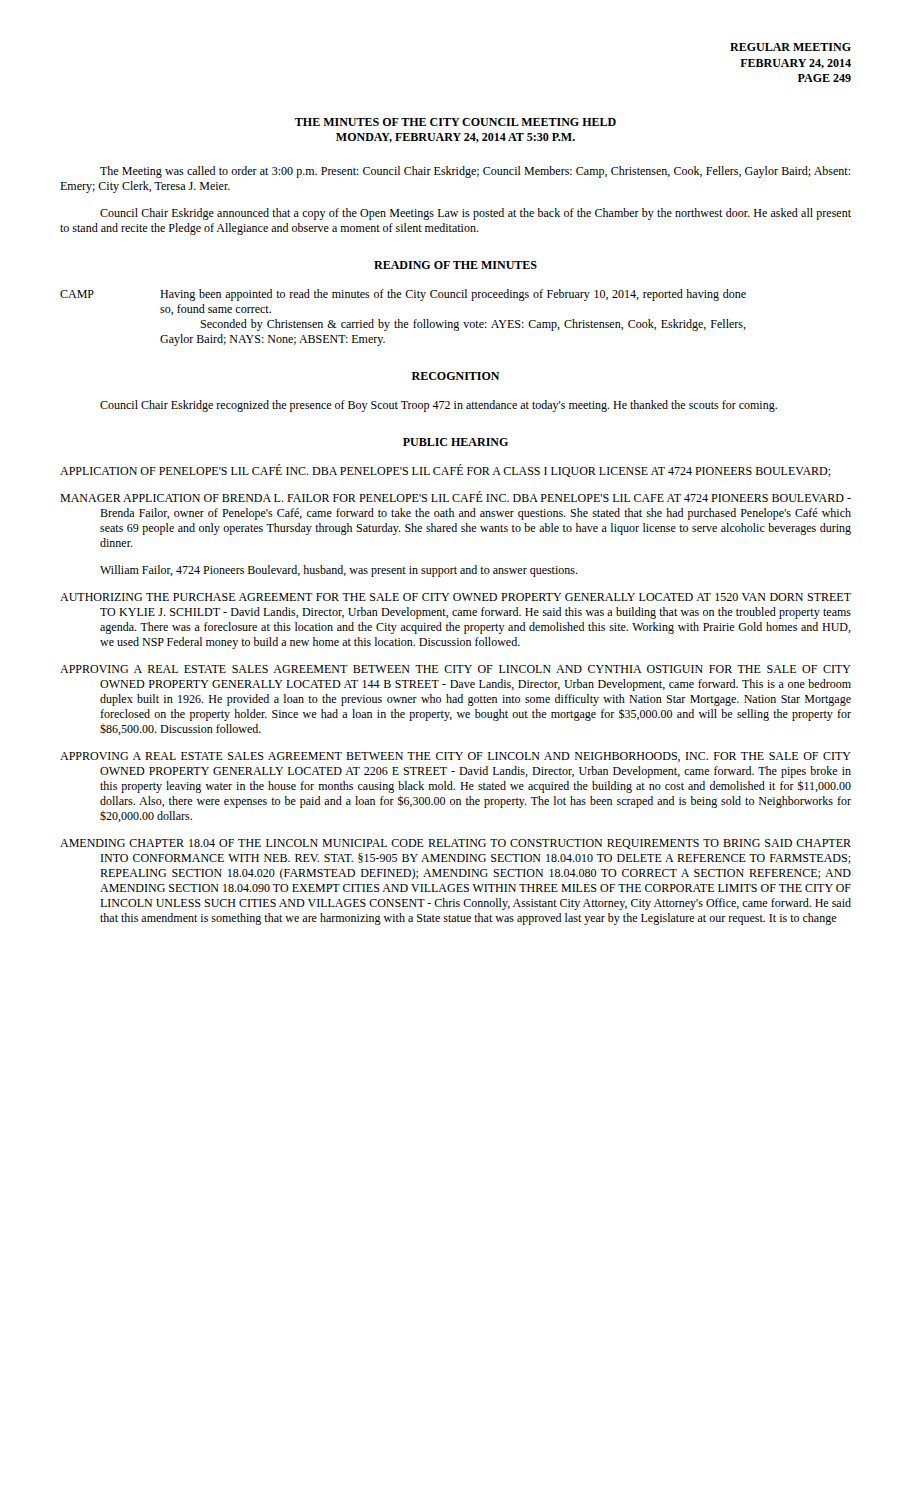REGULAR MEETING
FEBRUARY 24, 2014
PAGE 249
THE MINUTES OF THE CITY COUNCIL MEETING HELD
MONDAY, FEBRUARY 24, 2014 AT 5:30 P.M.
The Meeting was called to order at 3:00 p.m. Present: Council Chair Eskridge; Council Members: Camp, Christensen, Cook, Fellers, Gaylor Baird; Absent: Emery; City Clerk, Teresa J. Meier.
Council Chair Eskridge announced that a copy of the Open Meetings Law is posted at the back of the Chamber by the northwest door. He asked all present to stand and recite the Pledge of Allegiance and observe a moment of silent meditation.
READING OF THE MINUTES
CAMP
Having been appointed to read the minutes of the City Council proceedings of February 10, 2014, reported having done so, found same correct.
Seconded by Christensen & carried by the following vote: AYES: Camp, Christensen, Cook, Eskridge, Fellers, Gaylor Baird; NAYS: None; ABSENT: Emery.
RECOGNITION
Council Chair Eskridge recognized the presence of Boy Scout Troop 472 in attendance at today's meeting. He thanked the scouts for coming.
PUBLIC HEARING
APPLICATION OF PENELOPE'S LIL CAFÉ INC. DBA PENELOPE'S LIL CAFÉ FOR A CLASS I LIQUOR LICENSE AT 4724 PIONEERS BOULEVARD;
MANAGER APPLICATION OF BRENDA L. FAILOR FOR PENELOPE'S LIL CAFÉ INC. DBA PENELOPE'S LIL CAFE AT 4724 PIONEERS BOULEVARD - Brenda Failor, owner of Penelope's Café, came forward to take the oath and answer questions. She stated that she had purchased Penelope's Café which seats 69 people and only operates Thursday through Saturday. She shared she wants to be able to have a liquor license to serve alcoholic beverages during dinner.
William Failor, 4724 Pioneers Boulevard, husband, was present in support and to answer questions.
AUTHORIZING THE PURCHASE AGREEMENT FOR THE SALE OF CITY OWNED PROPERTY GENERALLY LOCATED AT 1520 VAN DORN STREET TO KYLIE J. SCHILDT - David Landis, Director, Urban Development, came forward. He said this was a building that was on the troubled property teams agenda. There was a foreclosure at this location and the City acquired the property and demolished this site. Working with Prairie Gold homes and HUD, we used NSP Federal money to build a new home at this location. Discussion followed.
APPROVING A REAL ESTATE SALES AGREEMENT BETWEEN THE CITY OF LINCOLN AND CYNTHIA OSTIGUIN FOR THE SALE OF CITY OWNED PROPERTY GENERALLY LOCATED AT 144 B STREET - Dave Landis, Director, Urban Development, came forward. This is a one bedroom duplex built in 1926. He provided a loan to the previous owner who had gotten into some difficulty with Nation Star Mortgage. Nation Star Mortgage foreclosed on the property holder. Since we had a loan in the property, we bought out the mortgage for $35,000.00 and will be selling the property for $86,500.00. Discussion followed.
APPROVING A REAL ESTATE SALES AGREEMENT BETWEEN THE CITY OF LINCOLN AND NEIGHBORHOODS, INC. FOR THE SALE OF CITY OWNED PROPERTY GENERALLY LOCATED AT 2206 E STREET - David Landis, Director, Urban Development, came forward. The pipes broke in this property leaving water in the house for months causing black mold. He stated we acquired the building at no cost and demolished it for $11,000.00 dollars. Also, there were expenses to be paid and a loan for $6,300.00 on the property. The lot has been scraped and is being sold to Neighborworks for $20,000.00 dollars.
AMENDING CHAPTER 18.04 OF THE LINCOLN MUNICIPAL CODE RELATING TO CONSTRUCTION REQUIREMENTS TO BRING SAID CHAPTER INTO CONFORMANCE WITH NEB. REV. STAT. §15-905 BY AMENDING SECTION 18.04.010 TO DELETE A REFERENCE TO FARMSTEADS; REPEALING SECTION 18.04.020 (FARMSTEAD DEFINED); AMENDING SECTION 18.04.080 TO CORRECT A SECTION REFERENCE; AND AMENDING SECTION 18.04.090 TO EXEMPT CITIES AND VILLAGES WITHIN THREE MILES OF THE CORPORATE LIMITS OF THE CITY OF LINCOLN UNLESS SUCH CITIES AND VILLAGES CONSENT - Chris Connolly, Assistant City Attorney, City Attorney's Office, came forward. He said that this amendment is something that we are harmonizing with a State statue that was approved last year by the Legislature at our request. It is to change